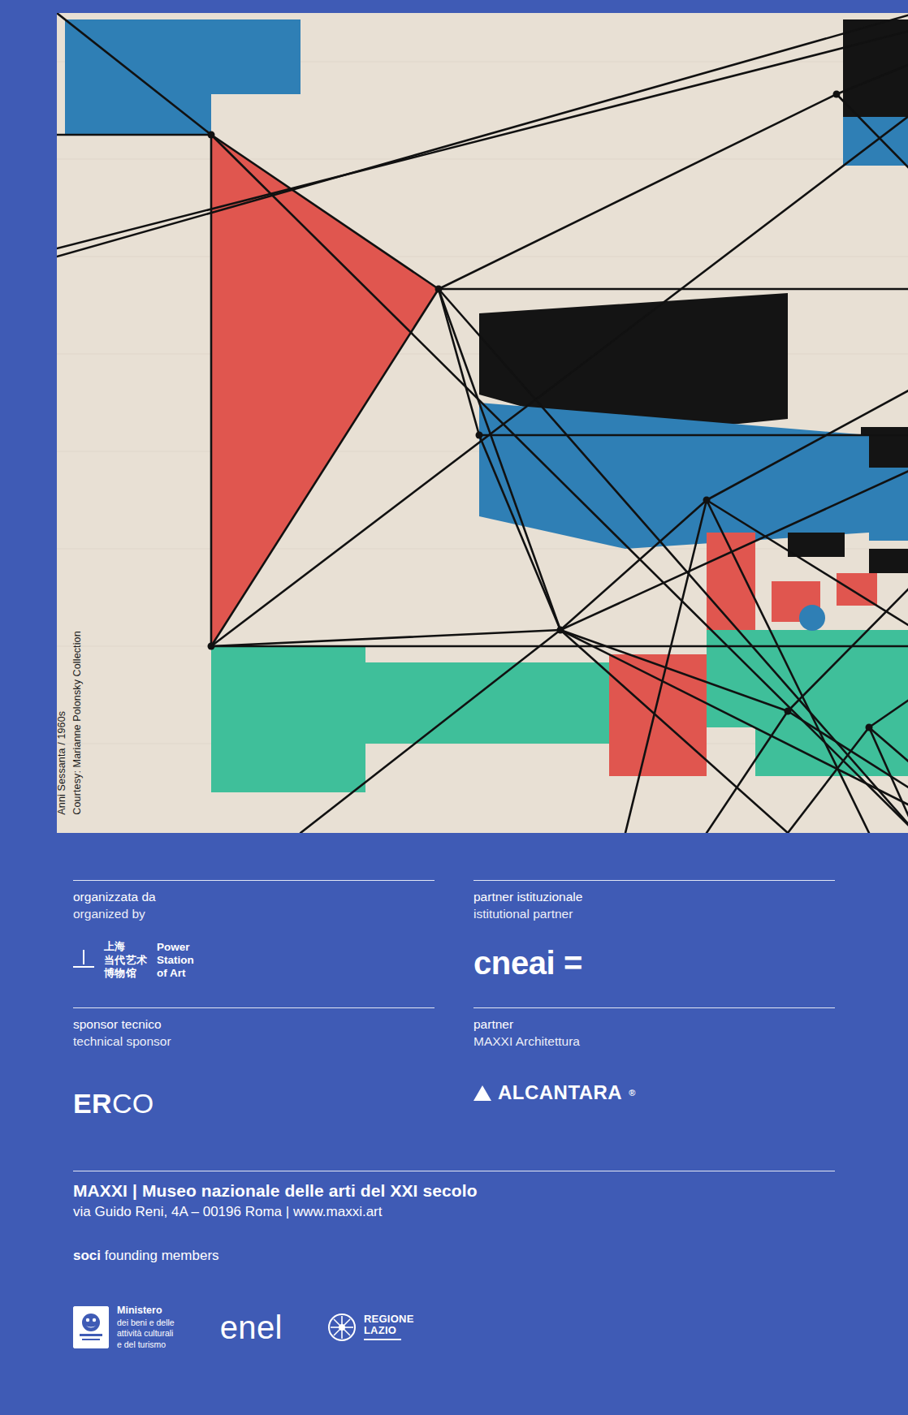Visualizzazioni all'interno della Ville Spatiale
Visualizations inside the Ville Spatiale,
Yona Friedman,
Anni Sessanta / 1960s
Courtesy: Marianne Polonsky Collection
organizzata da organized by
上海
当代艺术
博物馆
Power
Station
of Art
partner istituzionale istitutional partner
cneai =
sponsor tecnico technical sponsor
ERCO
partner MAXXI Architettura
ALCANTARA®
MAXXI | Museo nazionale delle arti del XXI secolo
via Guido Reni, 4A – 00196 Roma | www.maxxi.art
soci founding members
Ministero dei beni e delle
attività culturali
e del turismo
enel
REGIONE LAZIO